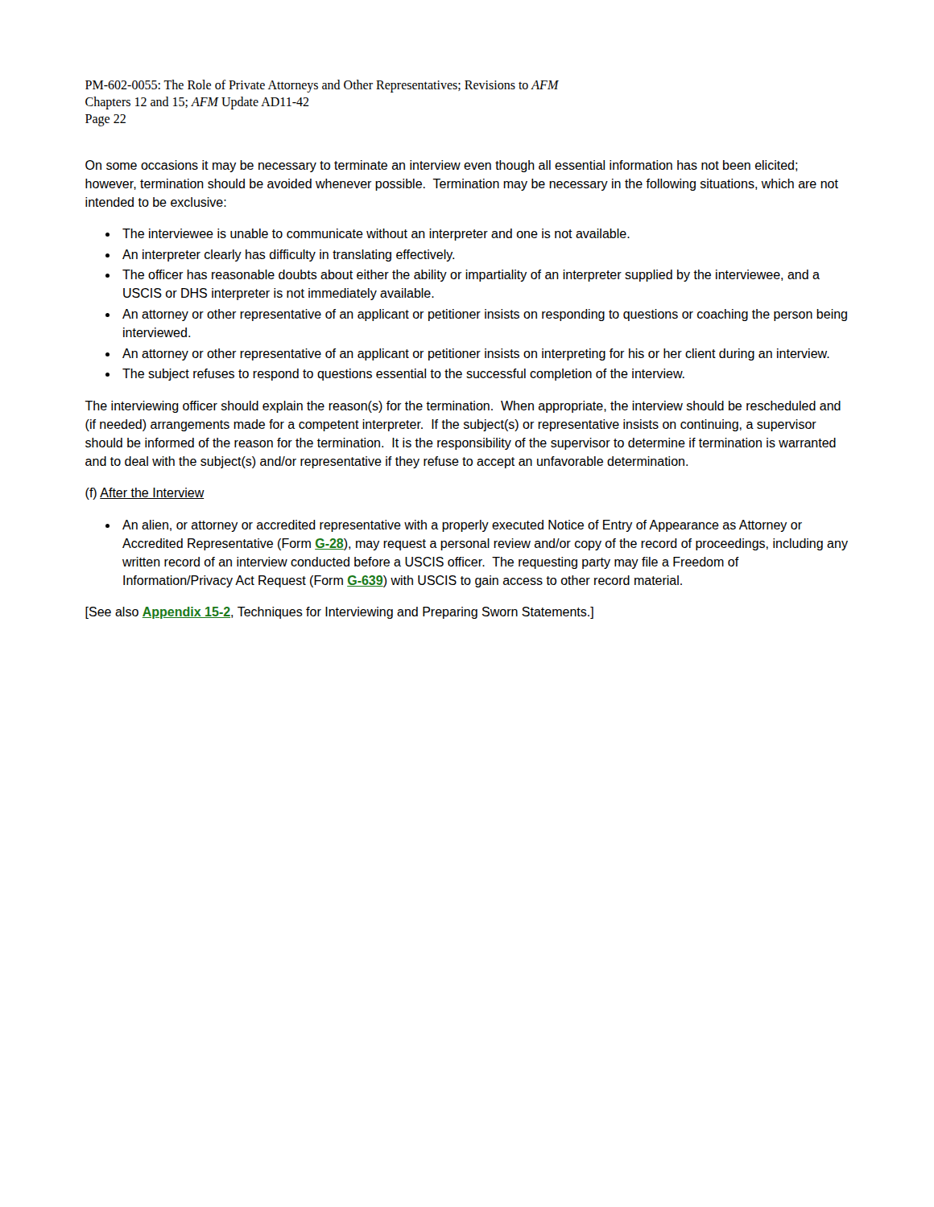PM-602-0055: The Role of Private Attorneys and Other Representatives; Revisions to AFM
Chapters 12 and 15; AFM Update AD11-42
Page 22
On some occasions it may be necessary to terminate an interview even though all essential information has not been elicited; however, termination should be avoided whenever possible. Termination may be necessary in the following situations, which are not intended to be exclusive:
The interviewee is unable to communicate without an interpreter and one is not available.
An interpreter clearly has difficulty in translating effectively.
The officer has reasonable doubts about either the ability or impartiality of an interpreter supplied by the interviewee, and a USCIS or DHS interpreter is not immediately available.
An attorney or other representative of an applicant or petitioner insists on responding to questions or coaching the person being interviewed.
An attorney or other representative of an applicant or petitioner insists on interpreting for his or her client during an interview.
The subject refuses to respond to questions essential to the successful completion of the interview.
The interviewing officer should explain the reason(s) for the termination. When appropriate, the interview should be rescheduled and (if needed) arrangements made for a competent interpreter. If the subject(s) or representative insists on continuing, a supervisor should be informed of the reason for the termination. It is the responsibility of the supervisor to determine if termination is warranted and to deal with the subject(s) and/or representative if they refuse to accept an unfavorable determination.
(f) After the Interview
An alien, or attorney or accredited representative with a properly executed Notice of Entry of Appearance as Attorney or Accredited Representative (Form G-28), may request a personal review and/or copy of the record of proceedings, including any written record of an interview conducted before a USCIS officer. The requesting party may file a Freedom of Information/Privacy Act Request (Form G-639) with USCIS to gain access to other record material.
[See also Appendix 15-2, Techniques for Interviewing and Preparing Sworn Statements.]